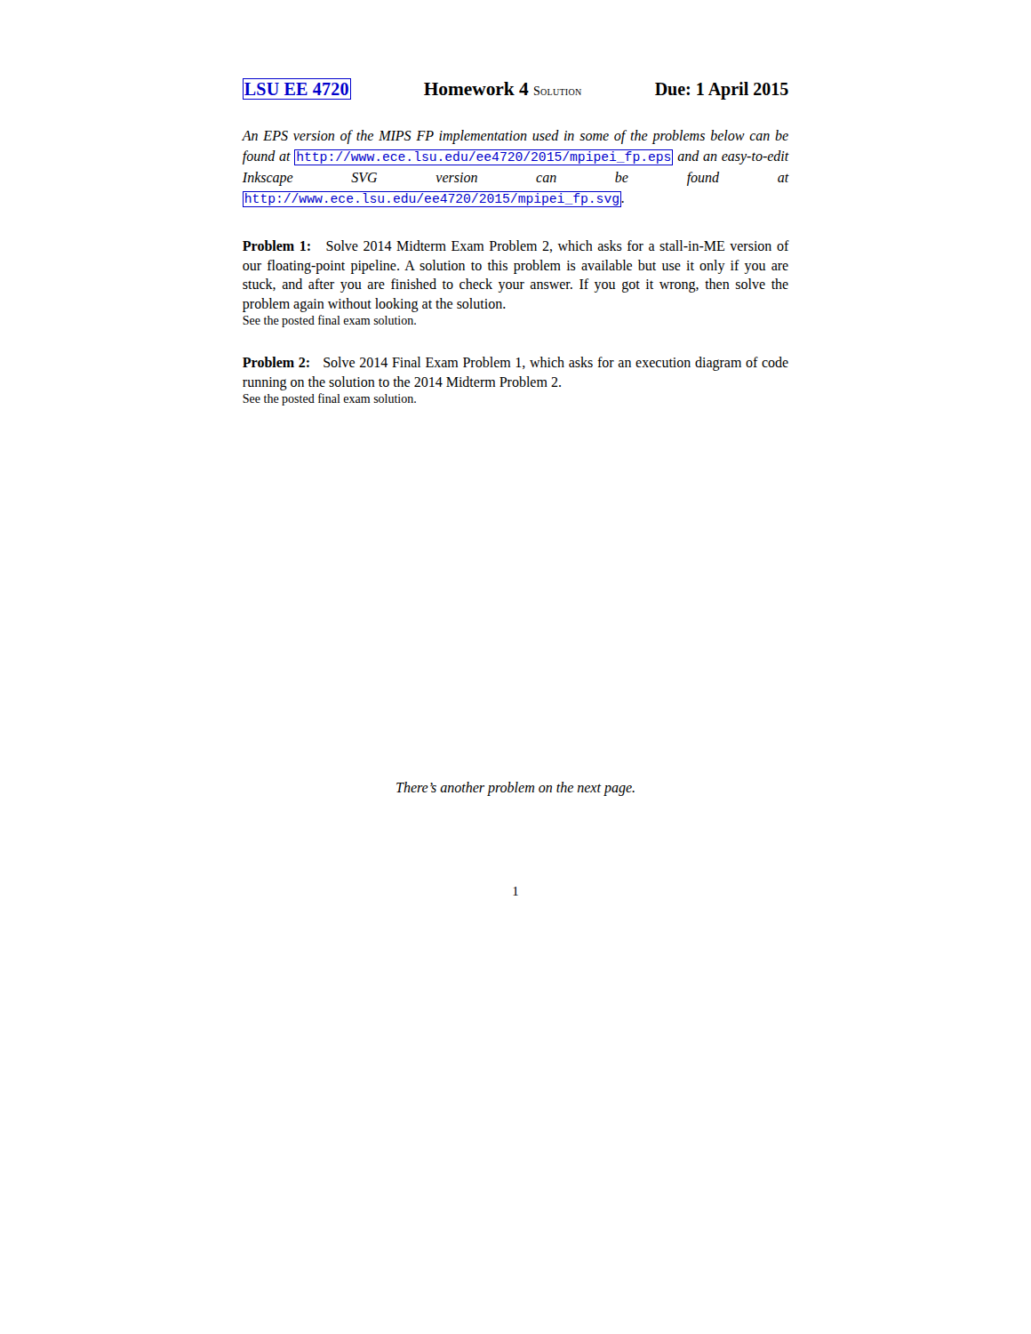LSU EE 4720
Homework 4 Solution
Due: 1 April 2015
An EPS version of the MIPS FP implementation used in some of the problems below can be found at http://www.ece.lsu.edu/ee4720/2015/mpipei_fp.eps and an easy-to-edit Inkscape SVG version can be found at http://www.ece.lsu.edu/ee4720/2015/mpipei_fp.svg.
Problem 1: Solve 2014 Midterm Exam Problem 2, which asks for a stall-in-ME version of our floating-point pipeline. A solution to this problem is available but use it only if you are stuck, and after you are finished to check your answer. If you got it wrong, then solve the problem again without looking at the solution.
See the posted final exam solution.
Problem 2: Solve 2014 Final Exam Problem 1, which asks for an execution diagram of code running on the solution to the 2014 Midterm Problem 2.
See the posted final exam solution.
There’s another problem on the next page.
1